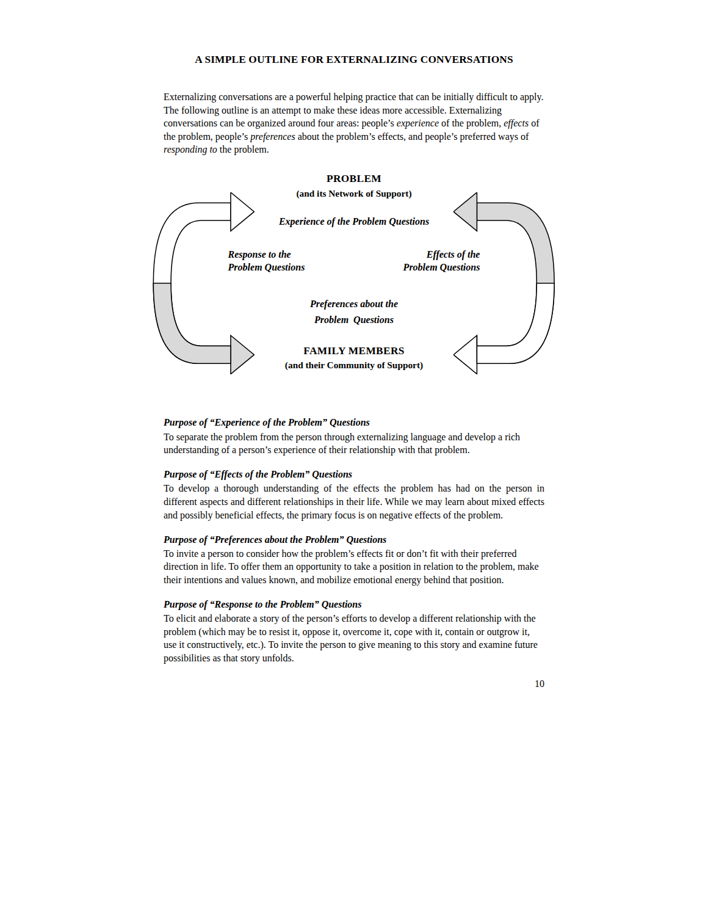A SIMPLE OUTLINE FOR EXTERNALIZING CONVERSATIONS
Externalizing conversations are a powerful helping practice that can be initially difficult to apply. The following outline is an attempt to make these ideas more accessible. Externalizing conversations can be organized around four areas: people’s experience of the problem, effects of the problem, people’s preferences about the problem’s effects, and people’s preferred ways of responding to the problem.
PROBLEM
(and its Network of Support)
Experience of the Problem Questions
Response to the
Problem Questions
Effects of the
Problem Questions
Preferences about the
Problem Questions
FAMILY MEMBERS
(and their Community of Support)
Purpose of “Experience of the Problem” Questions
To separate the problem from the person through externalizing language and develop a rich understanding of a person’s experience of their relationship with that problem.
Purpose of “Effects of the Problem” Questions
To develop a thorough understanding of the effects the problem has had on the person in different aspects and different relationships in their life. While we may learn about mixed effects and possibly beneficial effects, the primary focus is on negative effects of the problem.
Purpose of “Preferences about the Problem” Questions
To invite a person to consider how the problem’s effects fit or don’t fit with their preferred direction in life. To offer them an opportunity to take a position in relation to the problem, make their intentions and values known, and mobilize emotional energy behind that position.
Purpose of “Response to the Problem” Questions
To elicit and elaborate a story of the person’s efforts to develop a different relationship with the problem (which may be to resist it, oppose it, overcome it, cope with it, contain or outgrow it, use it constructively, etc.). To invite the person to give meaning to this story and examine future possibilities as that story unfolds.
10